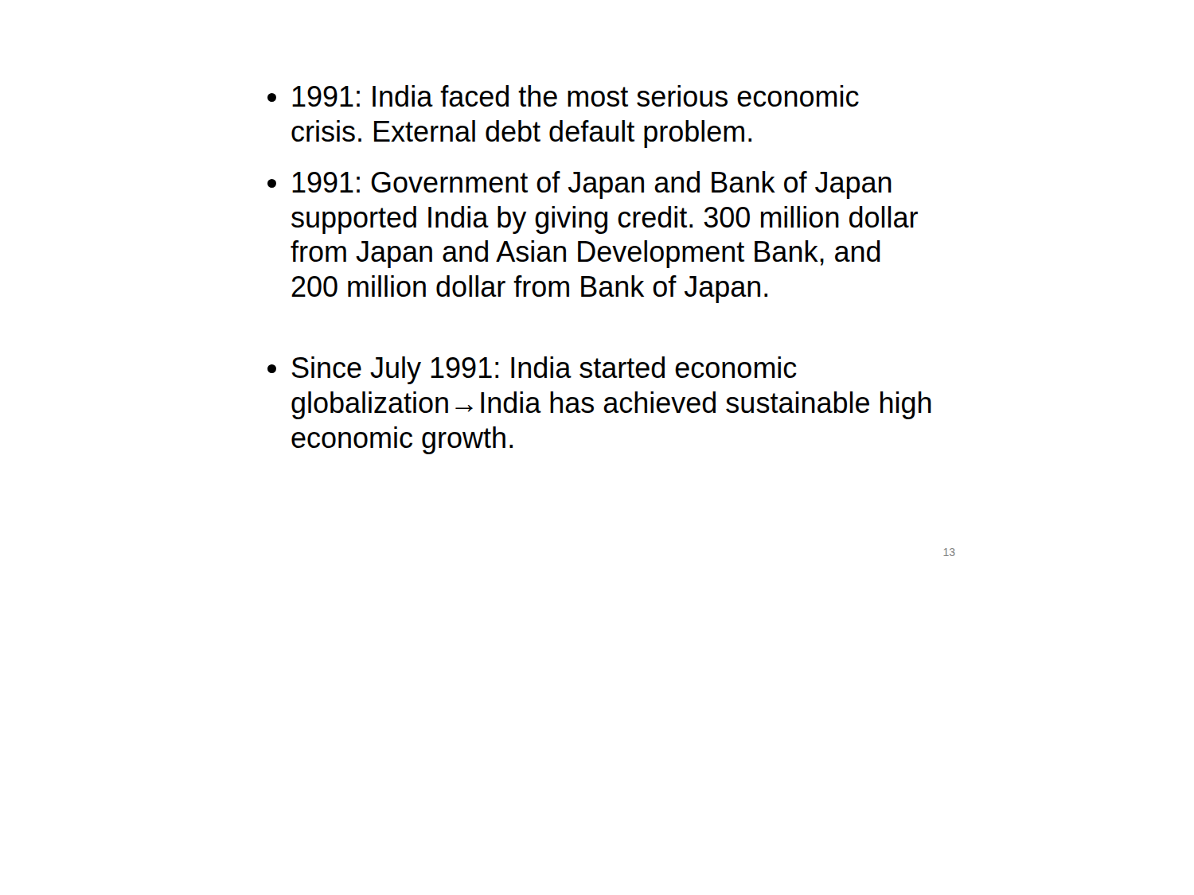1991: India faced the most serious economic crisis. External debt default problem.
1991: Government of Japan and Bank of Japan supported India by giving credit. 300 million dollar from Japan and Asian Development Bank, and 200 million dollar from Bank of Japan.
Since July 1991: India started economic globalization→India has achieved sustainable high economic growth.
13